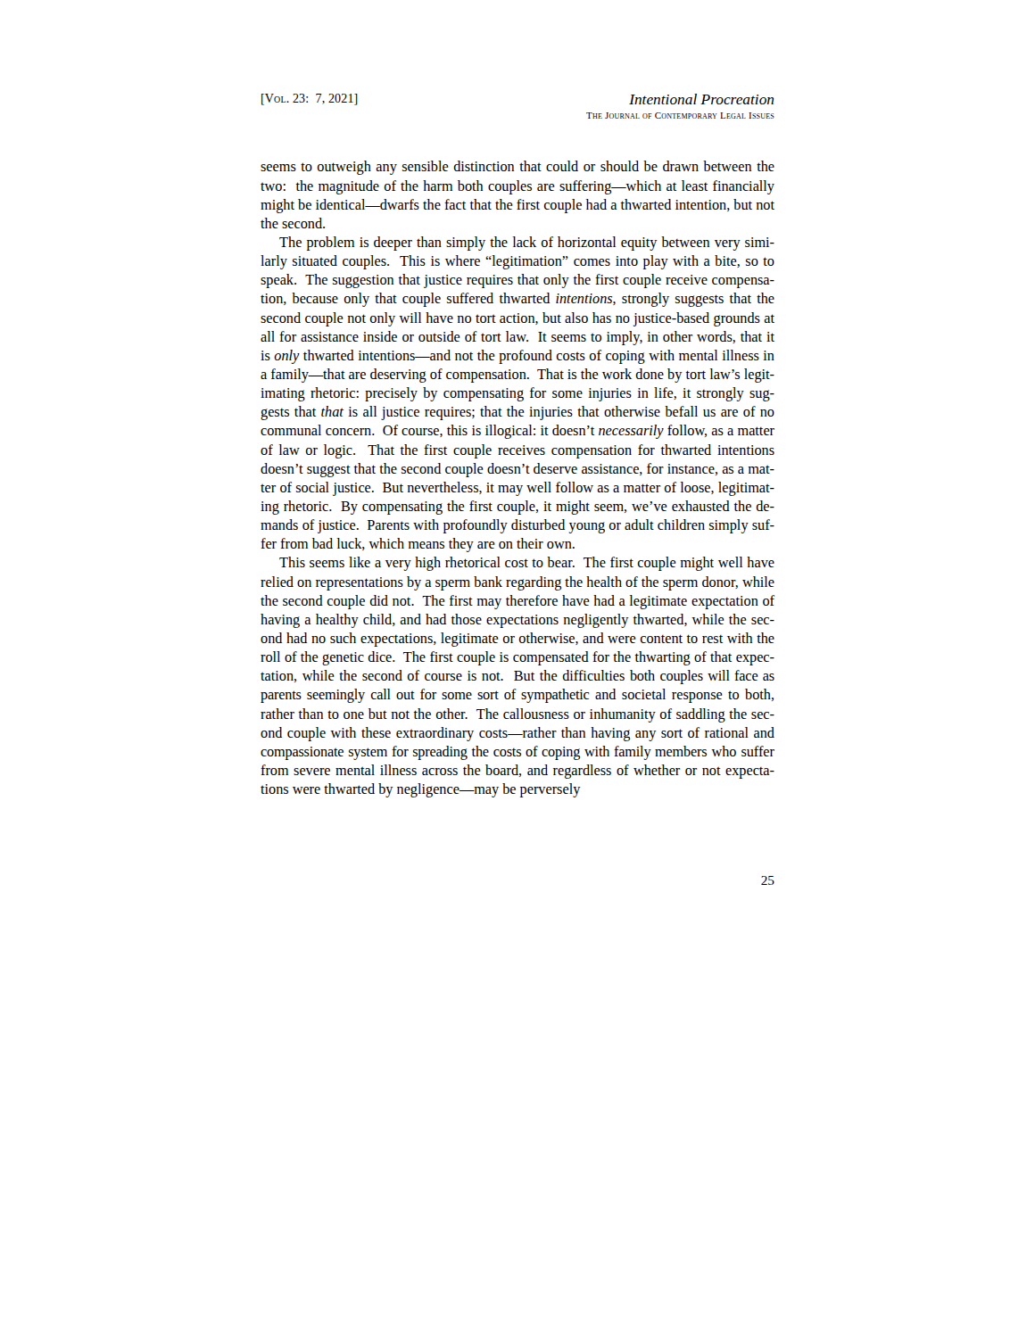[Vol. 23: 7, 2021]
Intentional Procreation
The Journal of Contemporary Legal Issues
seems to outweigh any sensible distinction that could or should be drawn between the two: the magnitude of the harm both couples are suffering—which at least financially might be identical—dwarfs the fact that the first couple had a thwarted intention, but not the second.
The problem is deeper than simply the lack of horizontal equity between very similarly situated couples. This is where “legitimation” comes into play with a bite, so to speak. The suggestion that justice requires that only the first couple receive compensation, because only that couple suffered thwarted intentions, strongly suggests that the second couple not only will have no tort action, but also has no justice-based grounds at all for assistance inside or outside of tort law. It seems to imply, in other words, that it is only thwarted intentions—and not the profound costs of coping with mental illness in a family—that are deserving of compensation. That is the work done by tort law’s legitimating rhetoric: precisely by compensating for some injuries in life, it strongly suggests that that is all justice requires; that the injuries that otherwise befall us are of no communal concern. Of course, this is illogical: it doesn’t necessarily follow, as a matter of law or logic. That the first couple receives compensation for thwarted intentions doesn’t suggest that the second couple doesn’t deserve assistance, for instance, as a matter of social justice. But nevertheless, it may well follow as a matter of loose, legitimating rhetoric. By compensating the first couple, it might seem, we’ve exhausted the demands of justice. Parents with profoundly disturbed young or adult children simply suffer from bad luck, which means they are on their own.
This seems like a very high rhetorical cost to bear. The first couple might well have relied on representations by a sperm bank regarding the health of the sperm donor, while the second couple did not. The first may therefore have had a legitimate expectation of having a healthy child, and had those expectations negligently thwarted, while the second had no such expectations, legitimate or otherwise, and were content to rest with the roll of the genetic dice. The first couple is compensated for the thwarting of that expectation, while the second of course is not. But the difficulties both couples will face as parents seemingly call out for some sort of sympathetic and societal response to both, rather than to one but not the other. The callousness or inhumanity of saddling the second couple with these extraordinary costs—rather than having any sort of rational and compassionate system for spreading the costs of coping with family members who suffer from severe mental illness across the board, and regardless of whether or not expectations were thwarted by negligence—may be perversely
25